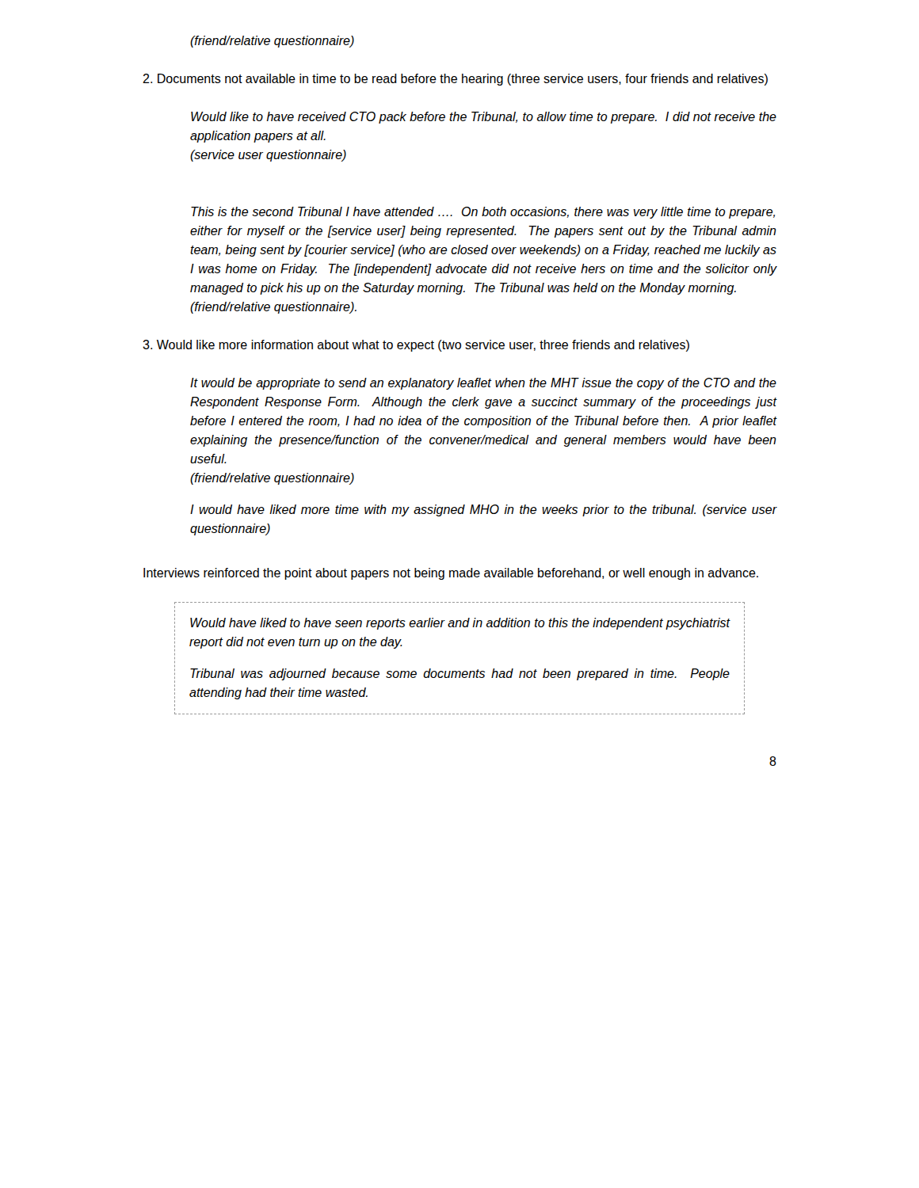(friend/relative questionnaire)
2. Documents not available in time to be read before the hearing (three service users, four friends and relatives)
Would like to have received CTO pack before the Tribunal, to allow time to prepare. I did not receive the application papers at all.
(service user questionnaire)
This is the second Tribunal I have attended …. On both occasions, there was very little time to prepare, either for myself or the [service user] being represented. The papers sent out by the Tribunal admin team, being sent by [courier service] (who are closed over weekends) on a Friday, reached me luckily as I was home on Friday. The [independent] advocate did not receive hers on time and the solicitor only managed to pick his up on the Saturday morning. The Tribunal was held on the Monday morning.
(friend/relative questionnaire).
3. Would like more information about what to expect (two service user, three friends and relatives)
It would be appropriate to send an explanatory leaflet when the MHT issue the copy of the CTO and the Respondent Response Form. Although the clerk gave a succinct summary of the proceedings just before I entered the room, I had no idea of the composition of the Tribunal before then. A prior leaflet explaining the presence/function of the convener/medical and general members would have been useful.
(friend/relative questionnaire)
I would have liked more time with my assigned MHO in the weeks prior to the tribunal. (service user questionnaire)
Interviews reinforced the point about papers not being made available beforehand, or well enough in advance.
Would have liked to have seen reports earlier and in addition to this the independent psychiatrist report did not even turn up on the day.
Tribunal was adjourned because some documents had not been prepared in time. People attending had their time wasted.
8